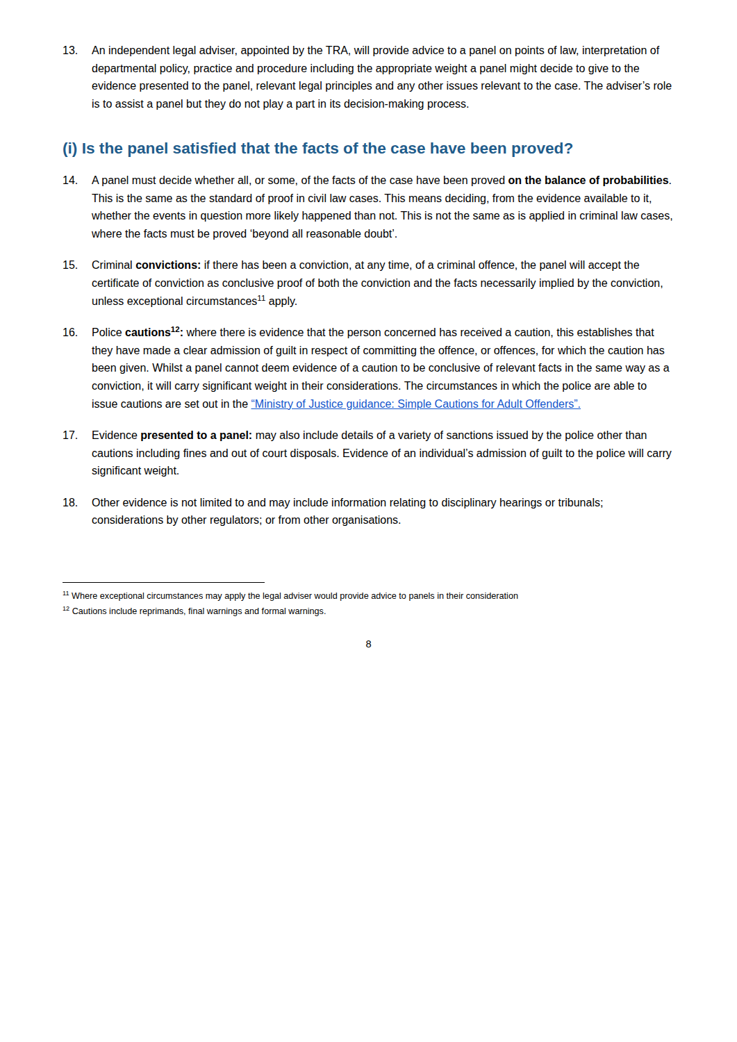13. An independent legal adviser, appointed by the TRA, will provide advice to a panel on points of law, interpretation of departmental policy, practice and procedure including the appropriate weight a panel might decide to give to the evidence presented to the panel, relevant legal principles and any other issues relevant to the case. The adviser’s role is to assist a panel but they do not play a part in its decision-making process.
(i) Is the panel satisfied that the facts of the case have been proved?
14. A panel must decide whether all, or some, of the facts of the case have been proved on the balance of probabilities. This is the same as the standard of proof in civil law cases. This means deciding, from the evidence available to it, whether the events in question more likely happened than not. This is not the same as is applied in criminal law cases, where the facts must be proved ‘beyond all reasonable doubt’.
15. Criminal convictions: if there has been a conviction, at any time, of a criminal offence, the panel will accept the certificate of conviction as conclusive proof of both the conviction and the facts necessarily implied by the conviction, unless exceptional circumstances11 apply.
16. Police cautions12: where there is evidence that the person concerned has received a caution, this establishes that they have made a clear admission of guilt in respect of committing the offence, or offences, for which the caution has been given. Whilst a panel cannot deem evidence of a caution to be conclusive of relevant facts in the same way as a conviction, it will carry significant weight in their considerations. The circumstances in which the police are able to issue cautions are set out in the “Ministry of Justice guidance: Simple Cautions for Adult Offenders”.
17. Evidence presented to a panel: may also include details of a variety of sanctions issued by the police other than cautions including fines and out of court disposals. Evidence of an individual’s admission of guilt to the police will carry significant weight.
18. Other evidence is not limited to and may include information relating to disciplinary hearings or tribunals; considerations by other regulators; or from other organisations.
11 Where exceptional circumstances may apply the legal adviser would provide advice to panels in their consideration
12 Cautions include reprimands, final warnings and formal warnings.
8